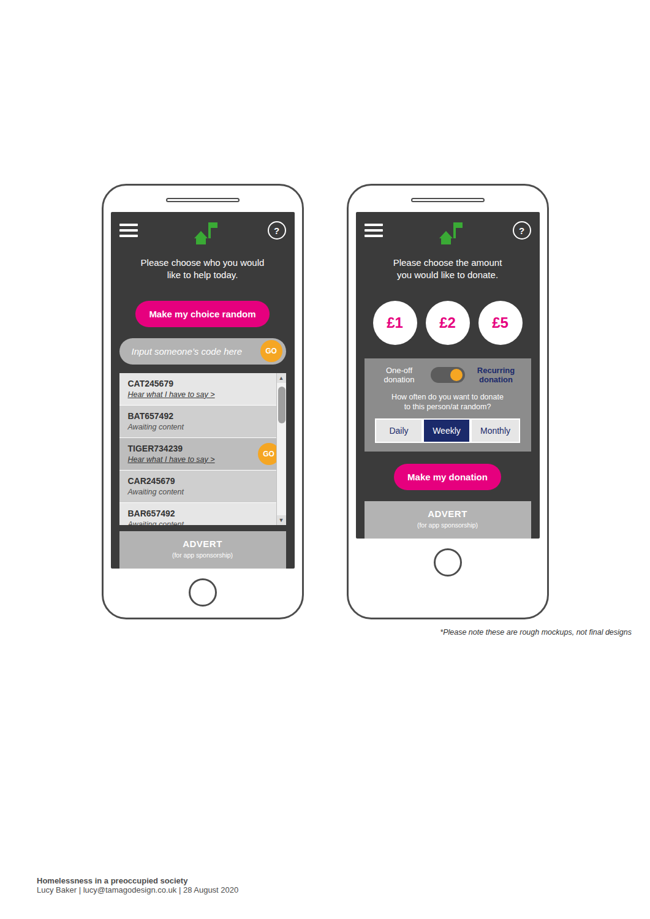?
Please choose who you would
like to help today.
Make my choice random
GO
CAT245679 Hear what I have to say >
BAT657492 Awaiting content
TIGER734239 Hear what I have to say > GO
CAR245679 Awaiting content
BAR657492 Awaiting content
▲
▼
ADVERT (for app sponsorship)
?
Please choose the amount
you would like to donate.
£1 £2 £5
One-off
donation Recurring
donation
How often do you want to donate
to this person/at random?
Daily Weekly Monthly
Make my donation
ADVERT (for app sponsorship)
*Please note these are rough mockups, not final designs
Homelessness in a preoccupied society Lucy Baker | lucy@tamagodesign.co.uk | 28 August 2020